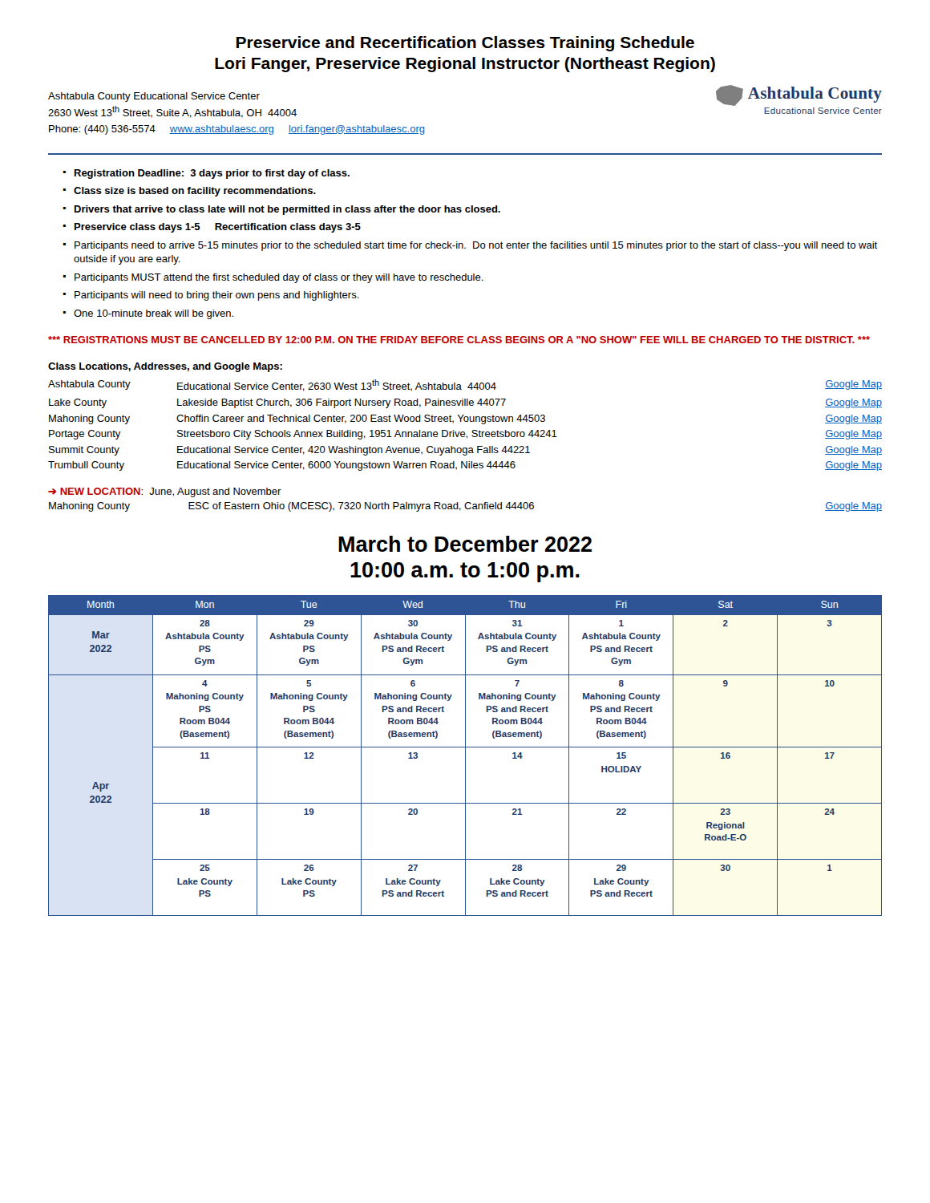Preservice and Recertification Classes Training Schedule
Lori Fanger, Preservice Regional Instructor (Northeast Region)
Ashtabula County
Educational Service Center
Ashtabula County Educational Service Center
2630 West 13th Street, Suite A, Ashtabula, OH 44004
Phone: (440) 536-5574 www.ashtabulaesc.org lori.fanger@ashtabulaesc.org
Registration Deadline: 3 days prior to first day of class.
Class size is based on facility recommendations.
Drivers that arrive to class late will not be permitted in class after the door has closed.
Preservice class days 1-5 Recertification class days 3-5
Participants need to arrive 5-15 minutes prior to the scheduled start time for check-in. Do not enter the facilities until 15 minutes prior to the start of class--you will need to wait outside if you are early.
Participants MUST attend the first scheduled day of class or they will have to reschedule.
Participants will need to bring their own pens and highlighters.
One 10-minute break will be given.
*** REGISTRATIONS MUST BE CANCELLED BY 12:00 P.M. ON THE FRIDAY BEFORE CLASS BEGINS OR A "NO SHOW" FEE WILL BE CHARGED TO THE DISTRICT. ***
Class Locations, Addresses, and Google Maps:
| Ashtabula County | Educational Service Center, 2630 West 13 th Street, Ashtabula 44004 | Google Map |
| Lake County | Lakeside Baptist Church, 306 Fairport Nursery Road, Painesville 44077 | Google Map |
| Mahoning County | Choffin Career and Technical Center, 200 East Wood Street, Youngstown 44503 | Google Map |
| Portage County | Streetsboro City Schools Annex Building, 1951 Annalane Drive, Streetsboro 44241 | Google Map |
| Summit County | Educational Service Center, 420 Washington Avenue, Cuyahoga Falls 44221 | Google Map |
| Trumbull County | Educational Service Center, 6000 Youngstown Warren Road, Niles 44446 | Google Map |
➔ NEW LOCATION: June, August and November
| Mahoning County | ESC of Eastern Ohio (MCESC), 7320 North Palmyra Road, Canfield 44406 | Google Map |
March to December 2022 10:00 a.m. to 1:00 p.m.
| Month | Mon | Tue | Wed | Thu | Fri | Sat | Sun |
| --- | --- | --- | --- | --- | --- | --- | --- |
| Mar 2022 | 28 Ashtabula County PS Gym | 29 Ashtabula County PS Gym | 30 Ashtabula County PS and Recert Gym | 31 Ashtabula County PS and Recert Gym | 1 Ashtabula County PS and Recert Gym | 2 | 3 |
| Apr 2022 | 4 Mahoning County PS Room B044 (Basement) | 5 Mahoning County PS Room B044 (Basement) | 6 Mahoning County PS and Recert Room B044 (Basement) | 7 Mahoning County PS and Recert Room B044 (Basement) | 8 Mahoning County PS and Recert Room B044 (Basement) | 9 | 10 |
| 11 | 12 | 13 | 14 | 15 HOLIDAY | 16 | 17 |
| 18 | 19 | 20 | 21 | 22 | 23 Regional Road-E-O | 24 |
| 25 Lake County PS | 26 Lake County PS | 27 Lake County PS and Recert | 28 Lake County PS and Recert | 29 Lake County PS and Recert | 30 | 1 |